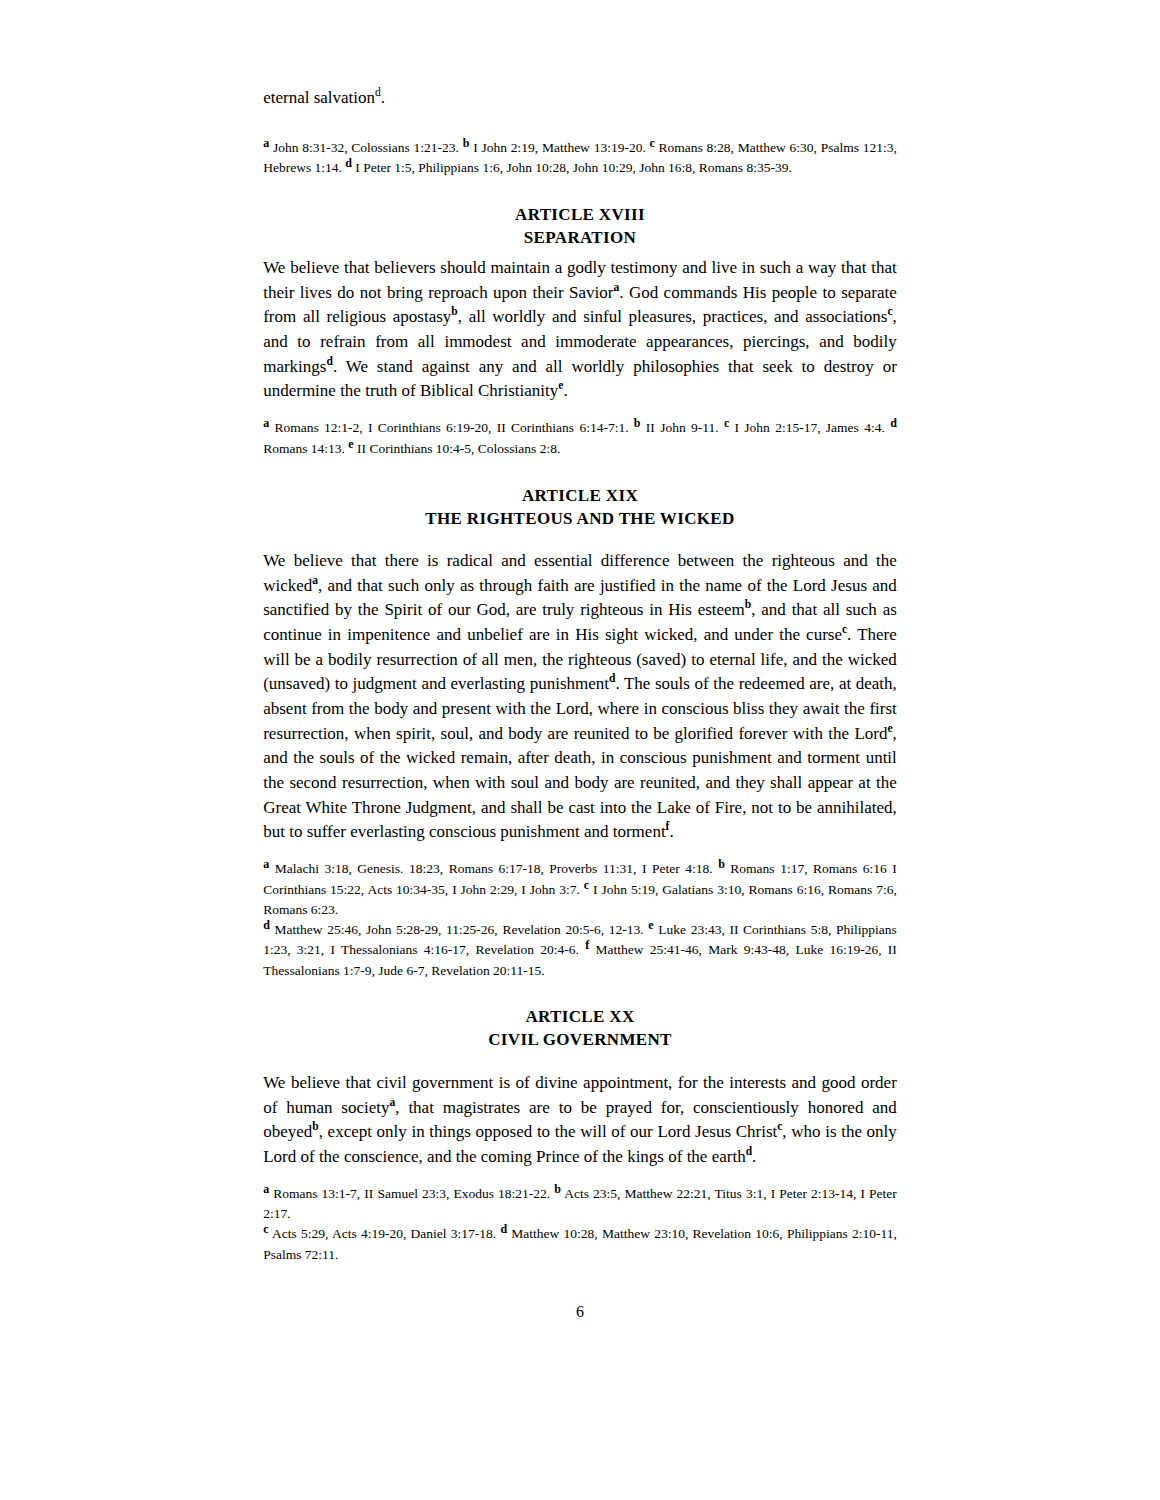eternal salvationd.
a John 8:31-32, Colossians 1:21-23. b I John 2:19, Matthew 13:19-20. c Romans 8:28, Matthew 6:30, Psalms 121:3, Hebrews 1:14. d I Peter 1:5, Philippians 1:6, John 10:28, John 10:29, John 16:8, Romans 8:35-39.
ARTICLE XVIII
SEPARATION
We believe that believers should maintain a godly testimony and live in such a way that that their lives do not bring reproach upon their Saviora. God commands His people to separate from all religious apostasyb, all worldly and sinful pleasures, practices, and associationsc, and to refrain from all immodest and immoderate appearances, piercings, and bodily markingsd. We stand against any and all worldly philosophies that seek to destroy or undermine the truth of Biblical Christianitye.
a Romans 12:1-2, I Corinthians 6:19-20, II Corinthians 6:14-7:1. b II John 9-11. c I John 2:15-17, James 4:4. d Romans 14:13. e II Corinthians 10:4-5, Colossians 2:8.
ARTICLE XIX
THE RIGHTEOUS AND THE WICKED
We believe that there is radical and essential difference between the righteous and the wickeda, and that such only as through faith are justified in the name of the Lord Jesus and sanctified by the Spirit of our God, are truly righteous in His esteemb, and that all such as continue in impenitence and unbelief are in His sight wicked, and under the cursec. There will be a bodily resurrection of all men, the righteous (saved) to eternal life, and the wicked (unsaved) to judgment and everlasting punishmentd. The souls of the redeemed are, at death, absent from the body and present with the Lord, where in conscious bliss they await the first resurrection, when spirit, soul, and body are reunited to be glorified forever with the Lorde, and the souls of the wicked remain, after death, in conscious punishment and torment until the second resurrection, when with soul and body are reunited, and they shall appear at the Great White Throne Judgment, and shall be cast into the Lake of Fire, not to be annihilated, but to suffer everlasting conscious punishment and tormentf.
a Malachi 3:18, Genesis. 18:23, Romans 6:17-18, Proverbs 11:31, I Peter 4:18. b Romans 1:17, Romans 6:16 I Corinthians 15:22, Acts 10:34-35, I John 2:29, I John 3:7. c I John 5:19, Galatians 3:10, Romans 6:16, Romans 7:6, Romans 6:23.
d Matthew 25:46, John 5:28-29, 11:25-26, Revelation 20:5-6, 12-13. e Luke 23:43, II Corinthians 5:8, Philippians 1:23, 3:21, I Thessalonians 4:16-17, Revelation 20:4-6. f Matthew 25:41-46, Mark 9:43-48, Luke 16:19-26, II Thessalonians 1:7-9, Jude 6-7, Revelation 20:11-15.
ARTICLE XX
CIVIL GOVERNMENT
We believe that civil government is of divine appointment, for the interests and good order of human societya, that magistrates are to be prayed for, conscientiously honored and obeyedb, except only in things opposed to the will of our Lord Jesus Christc, who is the only Lord of the conscience, and the coming Prince of the kings of the earthd.
a Romans 13:1-7, II Samuel 23:3, Exodus 18:21-22. b Acts 23:5, Matthew 22:21, Titus 3:1, I Peter 2:13-14, I Peter 2:17.
c Acts 5:29, Acts 4:19-20, Daniel 3:17-18. d Matthew 10:28, Matthew 23:10, Revelation 10:6, Philippians 2:10-11, Psalms 72:11.
6